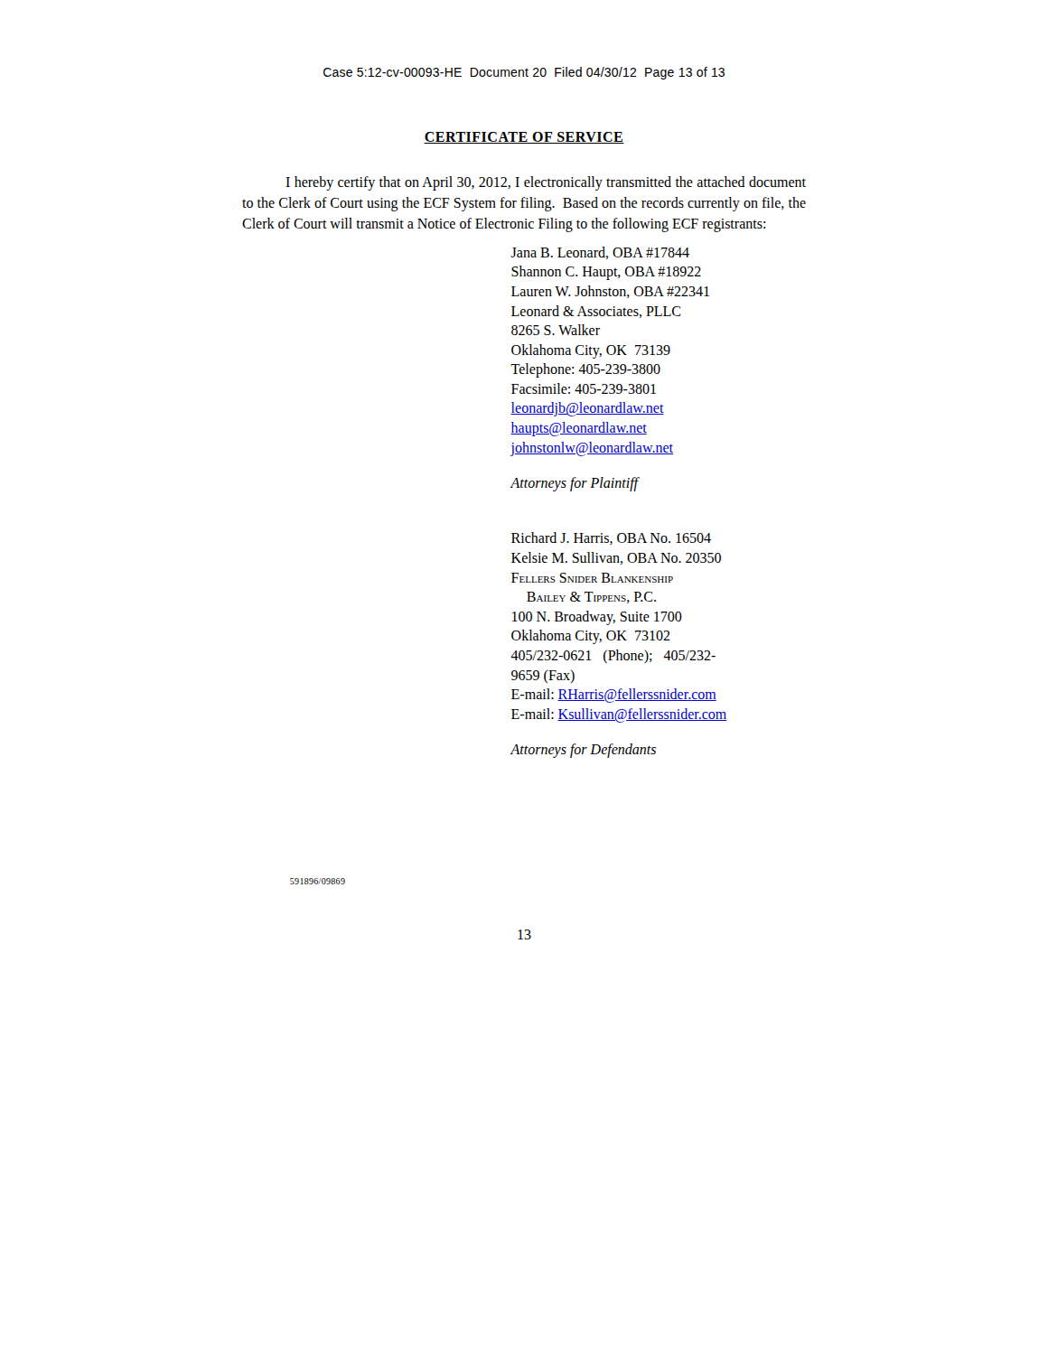Case 5:12-cv-00093-HE Document 20 Filed 04/30/12 Page 13 of 13
CERTIFICATE OF SERVICE
I hereby certify that on April 30, 2012, I electronically transmitted the attached document to the Clerk of Court using the ECF System for filing. Based on the records currently on file, the Clerk of Court will transmit a Notice of Electronic Filing to the following ECF registrants:
Jana B. Leonard, OBA #17844
Shannon C. Haupt, OBA #18922
Lauren W. Johnston, OBA #22341
Leonard & Associates, PLLC
8265 S. Walker
Oklahoma City, OK 73139
Telephone: 405-239-3800
Facsimile: 405-239-3801
leonardjb@leonardlaw.net
haupts@leonardlaw.net
johnstonlw@leonardlaw.net
Attorneys for Plaintiff
Richard J. Harris, OBA No. 16504
Kelsie M. Sullivan, OBA No. 20350
Fellers Snider Blankenship
Bailey & Tippens, P.C.
100 N. Broadway, Suite 1700
Oklahoma City, OK 73102
405/232-0621 (Phone); 405/232-9659 (Fax)
E-mail: RHarris@fellerssnider.com
E-mail: Ksullivan@fellerssnider.com
Attorneys for Defendants
591896/09869
13